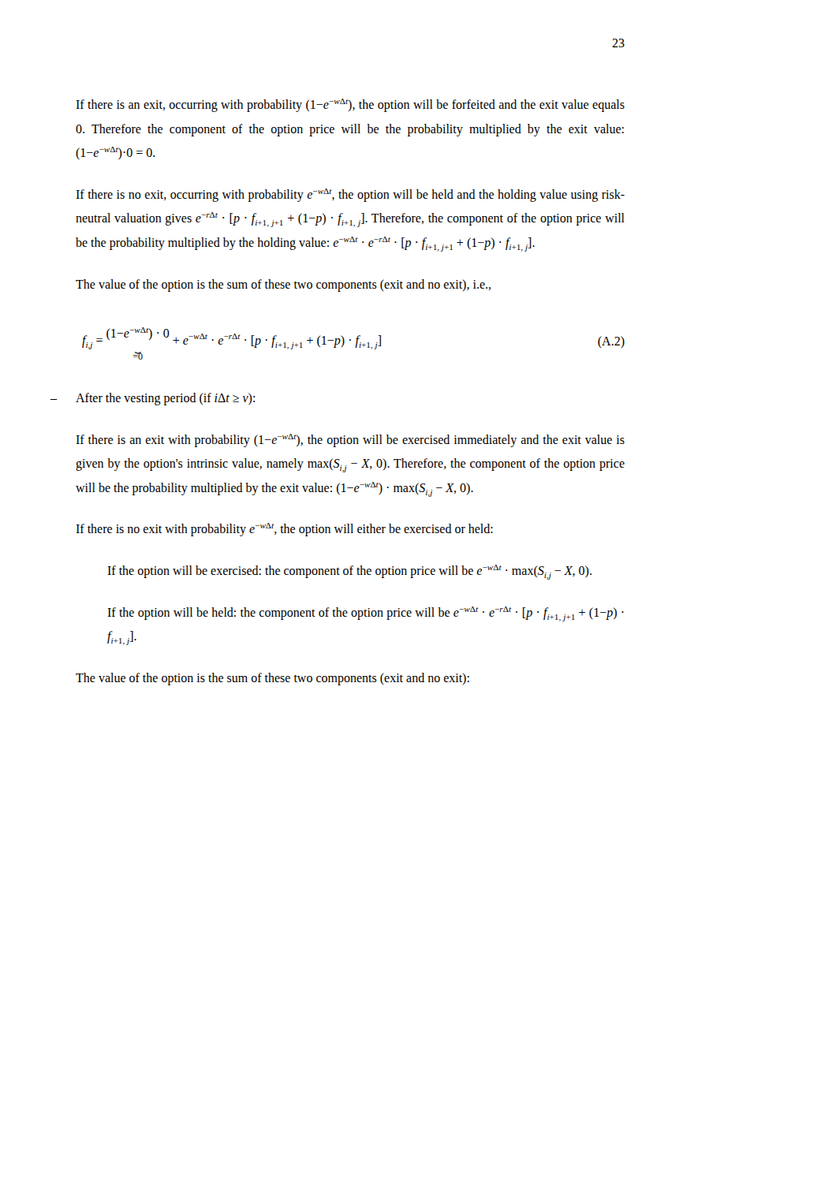23
If there is an exit, occurring with probability (1−e−w Δt), the option will be forfeited and the exit value equals 0. Therefore the component of the option price will be the probability multiplied by the exit value: (1−e−w Δt)·0 = 0.
If there is no exit, occurring with probability e−w Δt, the option will be held and the holding value using risk-neutral valuation gives e−r Δt · [p · fi+1, j+1 + (1−p) · fi+1, j]. Therefore, the component of the option price will be the probability multiplied by the holding value: e−w Δt · e−r Δt · [p · fi+1, j+1 + (1−p) · fi+1, j].
The value of the option is the sum of these two components (exit and no exit), i.e.,
fi,j = (1−e−w Δt) · 0⏟=0 + e−w Δt · e−r Δt · [p · fi+1, j+1 + (1−p) · fi+1, j]
(A.2)
– After the vesting period (if i Δt ≥ v):
If there is an exit with probability (1−e−w Δt), the option will be exercised immediately and the exit value is given by the option's intrinsic value, namely max(Si,j − X, 0). Therefore, the component of the option price will be the probability multiplied by the exit value: (1−e−w Δt) · max(Si,j − X, 0).
If there is no exit with probability e−w Δt, the option will either be exercised or held:
If the option will be exercised: the component of the option price will be e−w Δt · max(Si,j − X, 0).
If the option will be held: the component of the option price will be e−w Δt · e−r Δt · [p · fi+1, j+1 + (1−p) · fi+1, j].
The value of the option is the sum of these two components (exit and no exit):